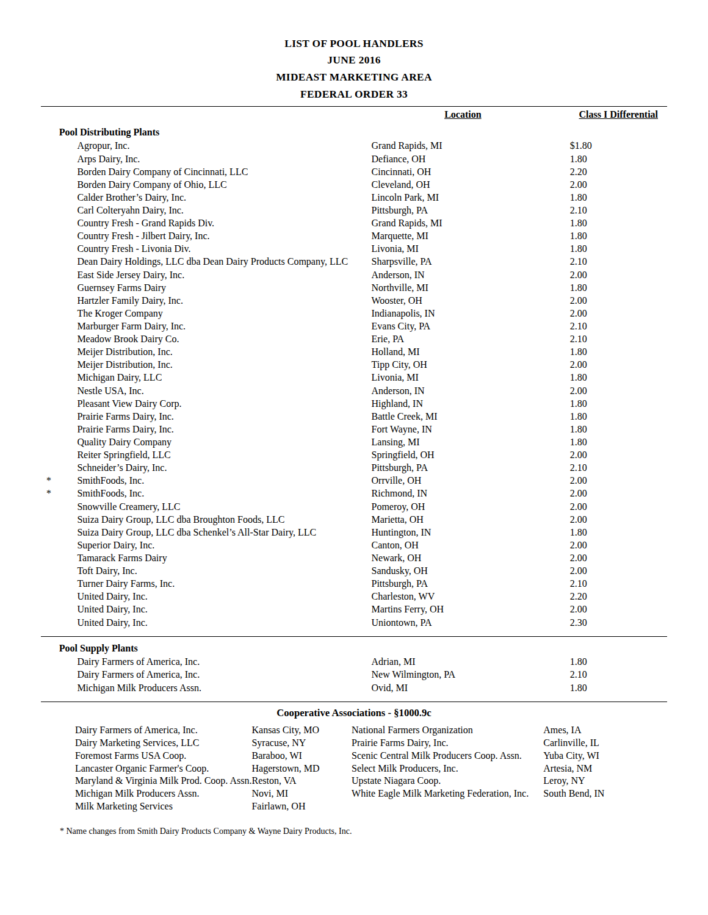LIST OF POOL HANDLERS
JUNE 2016
MIDEAST MARKETING AREA
FEDERAL ORDER 33
| | | Location | Class I Differential |
| | Pool Distributing Plants |
| | Agropur, Inc. | Grand Rapids, MI | $1.80 |
| | Arps Dairy, Inc. | Defiance, OH | 1.80 |
| | Borden Dairy Company of Cincinnati, LLC | Cincinnati, OH | 2.20 |
| | Borden Dairy Company of Ohio, LLC | Cleveland, OH | 2.00 |
| | Calder Brother’s Dairy, Inc. | Lincoln Park, MI | 1.80 |
| | Carl Colteryahn Dairy, Inc. | Pittsburgh, PA | 2.10 |
| | Country Fresh - Grand Rapids Div. | Grand Rapids, MI | 1.80 |
| | Country Fresh - Jilbert Dairy, Inc. | Marquette, MI | 1.80 |
| | Country Fresh - Livonia Div. | Livonia, MI | 1.80 |
| | Dean Dairy Holdings, LLC dba Dean Dairy Products Company, LLC | Sharpsville, PA | 2.10 |
| | East Side Jersey Dairy, Inc. | Anderson, IN | 2.00 |
| | Guernsey Farms Dairy | Northville, MI | 1.80 |
| | Hartzler Family Dairy, Inc. | Wooster, OH | 2.00 |
| | The Kroger Company | Indianapolis, IN | 2.00 |
| | Marburger Farm Dairy, Inc. | Evans City, PA | 2.10 |
| | Meadow Brook Dairy Co. | Erie, PA | 2.10 |
| | Meijer Distribution, Inc. | Holland, MI | 1.80 |
| | Meijer Distribution, Inc. | Tipp City, OH | 2.00 |
| | Michigan Dairy, LLC | Livonia, MI | 1.80 |
| | Nestle USA, Inc. | Anderson, IN | 2.00 |
| | Pleasant View Dairy Corp. | Highland, IN | 1.80 |
| | Prairie Farms Dairy, Inc. | Battle Creek, MI | 1.80 |
| | Prairie Farms Dairy, Inc. | Fort Wayne, IN | 1.80 |
| | Quality Dairy Company | Lansing, MI | 1.80 |
| | Reiter Springfield, LLC | Springfield, OH | 2.00 |
| | Schneider’s Dairy, Inc. | Pittsburgh, PA | 2.10 |
| * | SmithFoods, Inc. | Orrville, OH | 2.00 |
| * | SmithFoods, Inc. | Richmond, IN | 2.00 |
| | Snowville Creamery, LLC | Pomeroy, OH | 2.00 |
| | Suiza Dairy Group, LLC dba Broughton Foods, LLC | Marietta, OH | 2.00 |
| | Suiza Dairy Group, LLC dba Schenkel’s All-Star Dairy, LLC | Huntington, IN | 1.80 |
| | Superior Dairy, Inc. | Canton, OH | 2.00 |
| | Tamarack Farms Dairy | Newark, OH | 2.00 |
| | Toft Dairy, Inc. | Sandusky, OH | 2.00 |
| | Turner Dairy Farms, Inc. | Pittsburgh, PA | 2.10 |
| | United Dairy, Inc. | Charleston, WV | 2.20 |
| | United Dairy, Inc. | Martins Ferry, OH | 2.00 |
| | United Dairy, Inc. | Uniontown, PA | 2.30 |
| | Pool Supply Plants |
| | Dairy Farmers of America, Inc. | Adrian, MI | 1.80 |
| | Dairy Farmers of America, Inc. | New Wilmington, PA | 2.10 |
| | Michigan Milk Producers Assn. | Ovid, MI | 1.80 |
Cooperative Associations - §1000.9c
| Dairy Farmers of America, Inc. | Kansas City, MO | National Farmers Organization | Ames, IA |
| Dairy Marketing Services, LLC | Syracuse, NY | Prairie Farms Dairy, Inc. | Carlinville, IL |
| Foremost Farms USA Coop. | Baraboo, WI | Scenic Central Milk Producers Coop. Assn. | Yuba City, WI |
| Lancaster Organic Farmer's Coop. | Hagerstown, MD | Select Milk Producers, Inc. | Artesia, NM |
| Maryland & Virginia Milk Prod. Coop. Assn. | Reston, VA | Upstate Niagara Coop. | Leroy, NY |
| Michigan Milk Producers Assn. | Novi, MI | White Eagle Milk Marketing Federation, Inc. | South Bend, IN |
| Milk Marketing Services | Fairlawn, OH | | |
* Name changes from Smith Dairy Products Company & Wayne Dairy Products, Inc.